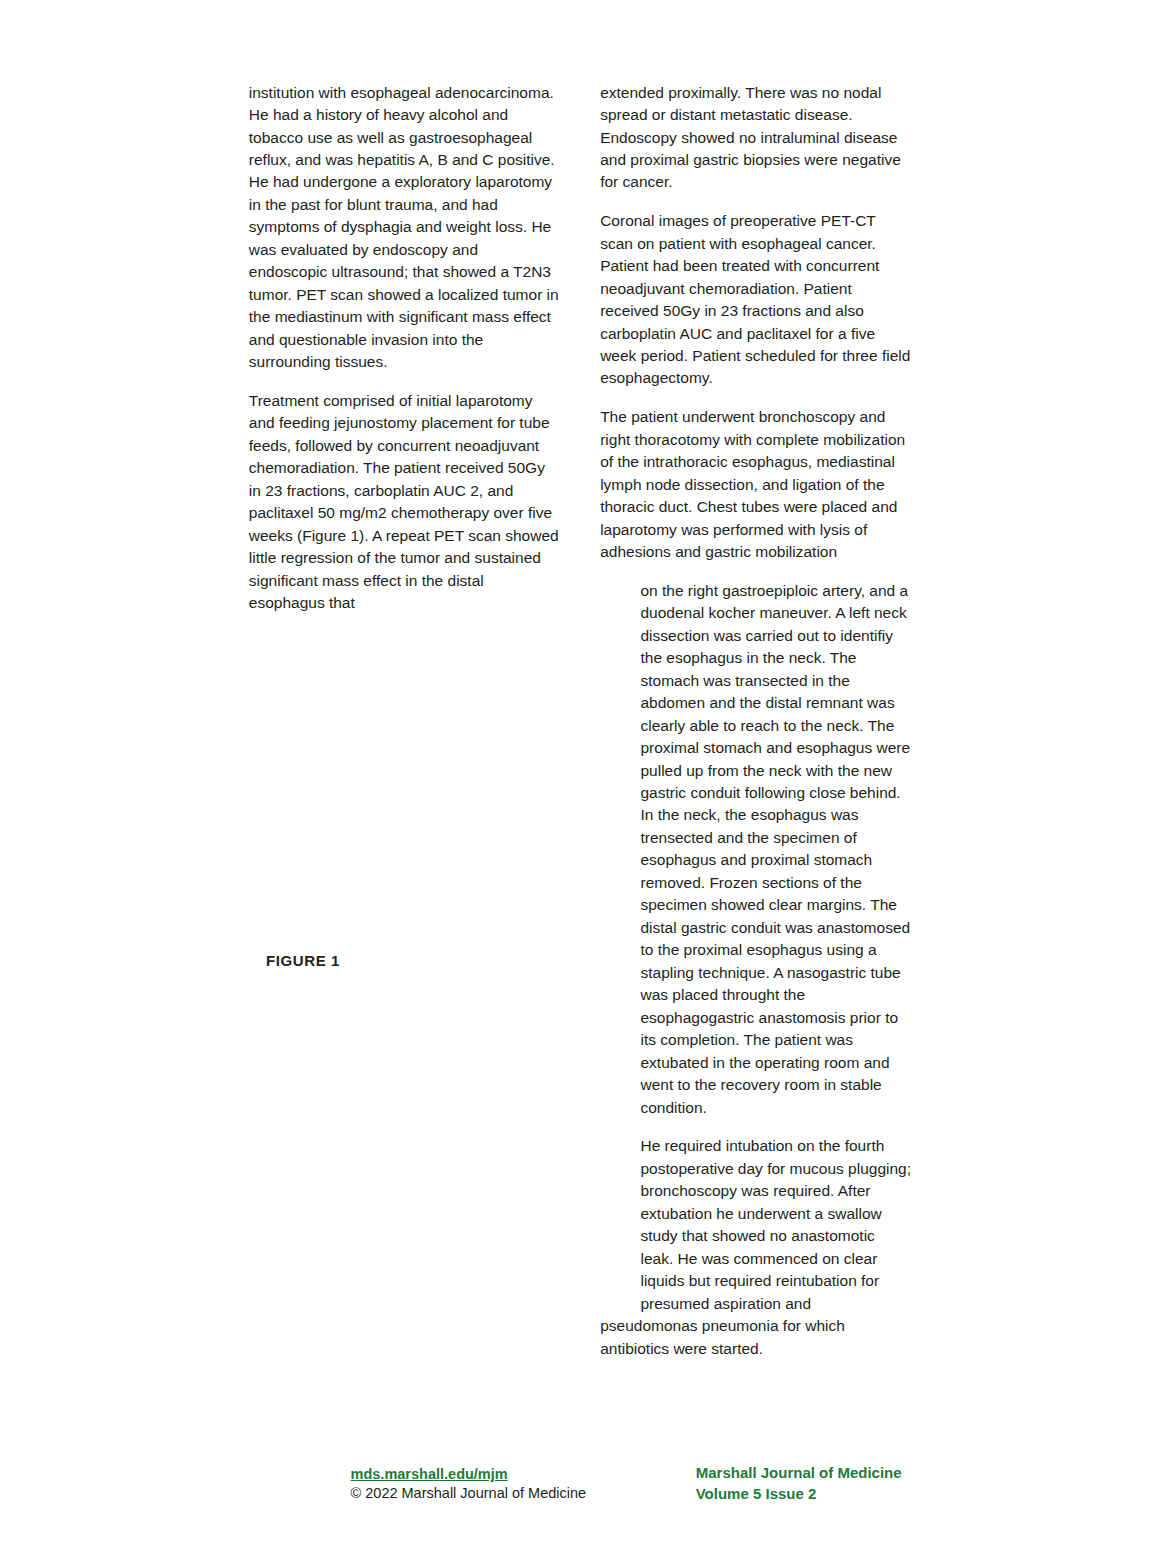institution with esophageal adenocarcinoma. He had a history of heavy alcohol and tobacco use as well as gastroesophageal reflux, and was hepatitis A, B and C positive. He had undergone a exploratory laparotomy in the past for blunt trauma, and had symptoms of dysphagia and weight loss. He was evaluated by endoscopy and endoscopic ultrasound; that showed a T2N3 tumor. PET scan showed a localized tumor in the mediastinum with significant mass effect and questionable invasion into the surrounding tissues.
Treatment comprised of initial laparotomy and feeding jejunostomy placement for tube feeds, followed by concurrent neoadjuvant chemoradiation. The patient received 50Gy in 23 fractions, carboplatin AUC 2, and paclitaxel 50 mg/m2 chemotherapy over five weeks (Figure 1). A repeat PET scan showed little regression of the tumor and sustained significant mass effect in the distal esophagus that
FIGURE 1
extended proximally. There was no nodal spread or distant metastatic disease. Endoscopy showed no intraluminal disease and proximal gastric biopsies were negative for cancer.
Coronal images of preoperative PET-CT scan on patient with esophageal cancer. Patient had been treated with concurrent neoadjuvant chemoradiation. Patient received 50Gy in 23 fractions and also carboplatin AUC and paclitaxel for a five week period. Patient scheduled for three field esophagectomy.
The patient underwent bronchoscopy and right thoracotomy with complete mobilization of the intrathoracic esophagus, mediastinal lymph node dissection, and ligation of the thoracic duct. Chest tubes were placed and laparotomy was performed with lysis of adhesions and gastric mobilization
on the right gastroepiploic artery, and a duodenal kocher maneuver. A left neck dissection was carried out to identifiy the esophagus in the neck. The stomach was transected in the abdomen and the distal remnant was clearly able to reach to the neck. The proximal stomach and esophagus were pulled up from the neck with the new gastric conduit following close behind. In the neck, the esophagus was trensected and the specimen of esophagus and proximal stomach removed. Frozen sections of the specimen showed clear margins. The distal gastric conduit was anastomosed to the proximal esophagus using a stapling technique. A nasogastric tube was placed throught the esophagogastric anastomosis prior to its completion. The patient was extubated in the operating room and went to the recovery room in stable condition.
He required intubation on the fourth postoperative day for mucous plugging; bronchoscopy was required. After extubation he underwent a swallow study that showed no anastomotic leak. He was commenced on clear liquids but required reintubation for presumed aspiration and pseudomonas pneumonia for which antibiotics were started.
mds.marshall.edu/mjm
© 2022 Marshall Journal of Medicine
Marshall Journal of Medicine
Volume 5 Issue 2